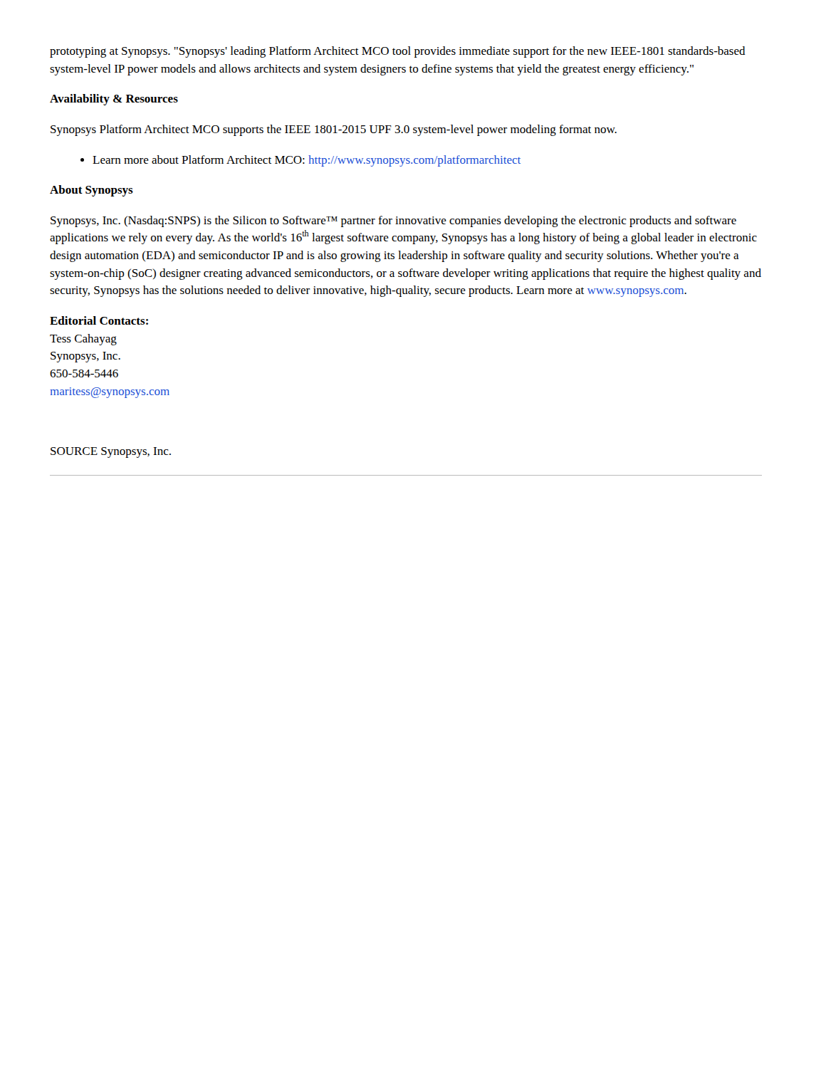prototyping at Synopsys. "Synopsys' leading Platform Architect MCO tool provides immediate support for the new IEEE-1801 standards-based system-level IP power models and allows architects and system designers to define systems that yield the greatest energy efficiency."
Availability & Resources
Synopsys Platform Architect MCO supports the IEEE 1801-2015 UPF 3.0 system-level power modeling format now.
Learn more about Platform Architect MCO: http://www.synopsys.com/platformarchitect
About Synopsys
Synopsys, Inc. (Nasdaq:SNPS) is the Silicon to Software™ partner for innovative companies developing the electronic products and software applications we rely on every day. As the world's 16th largest software company, Synopsys has a long history of being a global leader in electronic design automation (EDA) and semiconductor IP and is also growing its leadership in software quality and security solutions. Whether you're a system-on-chip (SoC) designer creating advanced semiconductors, or a software developer writing applications that require the highest quality and security, Synopsys has the solutions needed to deliver innovative, high-quality, secure products. Learn more at www.synopsys.com.
Editorial Contacts:
Tess Cahayag
Synopsys, Inc.
650-584-5446
maritess@synopsys.com
SOURCE Synopsys, Inc.